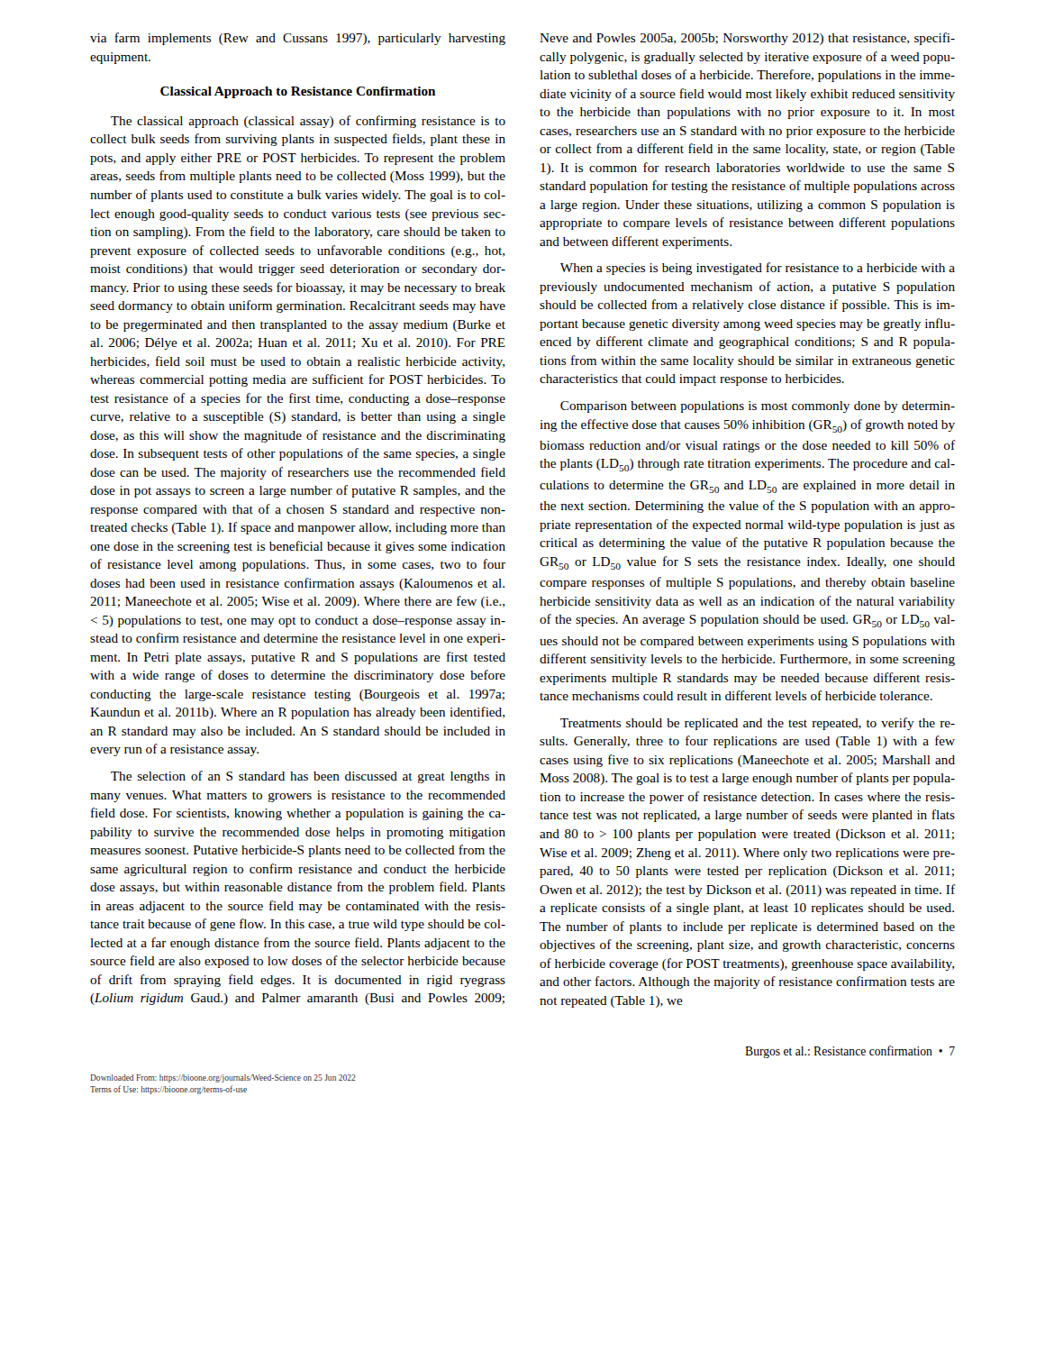via farm implements (Rew and Cussans 1997), particularly harvesting equipment.
Classical Approach to Resistance Confirmation
The classical approach (classical assay) of confirming resistance is to collect bulk seeds from surviving plants in suspected fields, plant these in pots, and apply either PRE or POST herbicides. To represent the problem areas, seeds from multiple plants need to be collected (Moss 1999), but the number of plants used to constitute a bulk varies widely. The goal is to collect enough good-quality seeds to conduct various tests (see previous section on sampling). From the field to the laboratory, care should be taken to prevent exposure of collected seeds to unfavorable conditions (e.g., hot, moist conditions) that would trigger seed deterioration or secondary dormancy. Prior to using these seeds for bioassay, it may be necessary to break seed dormancy to obtain uniform germination. Recalcitrant seeds may have to be pregerminated and then transplanted to the assay medium (Burke et al. 2006; Délye et al. 2002a; Huan et al. 2011; Xu et al. 2010). For PRE herbicides, field soil must be used to obtain a realistic herbicide activity, whereas commercial potting media are sufficient for POST herbicides. To test resistance of a species for the first time, conducting a dose–response curve, relative to a susceptible (S) standard, is better than using a single dose, as this will show the magnitude of resistance and the discriminating dose. In subsequent tests of other populations of the same species, a single dose can be used. The majority of researchers use the recommended field dose in pot assays to screen a large number of putative R samples, and the response compared with that of a chosen S standard and respective nontreated checks (Table 1). If space and manpower allow, including more than one dose in the screening test is beneficial because it gives some indication of resistance level among populations. Thus, in some cases, two to four doses had been used in resistance confirmation assays (Kaloumenos et al. 2011; Maneechote et al. 2005; Wise et al. 2009). Where there are few (i.e., < 5) populations to test, one may opt to conduct a dose–response assay instead to confirm resistance and determine the resistance level in one experiment. In Petri plate assays, putative R and S populations are first tested with a wide range of doses to determine the discriminatory dose before conducting the large-scale resistance testing (Bourgeois et al. 1997a; Kaundun et al. 2011b). Where an R population has already been identified, an R standard may also be included. An S standard should be included in every run of a resistance assay.
The selection of an S standard has been discussed at great lengths in many venues. What matters to growers is resistance to the recommended field dose. For scientists, knowing whether a population is gaining the capability to survive the recommended dose helps in promoting mitigation measures soonest. Putative herbicide-S plants need to be collected from the same agricultural region to confirm resistance and conduct the herbicide dose assays, but within reasonable distance from the problem field. Plants in areas adjacent to the source field may be contaminated with the resistance trait because of gene flow. In this case, a true wild type should be collected at a far enough distance from the source field. Plants adjacent to the source field are also exposed to low doses of the selector herbicide because of drift from spraying field edges. It is documented in rigid ryegrass (Lolium rigidum Gaud.) and Palmer amaranth (Busi and Powles 2009; Neve and Powles 2005a, 2005b; Norsworthy 2012) that resistance, specifically polygenic, is gradually selected by iterative exposure of a weed population to sublethal doses of a herbicide. Therefore, populations in the immediate vicinity of a source field would most likely exhibit reduced sensitivity to the herbicide than populations with no prior exposure to it. In most cases, researchers use an S standard with no prior exposure to the herbicide or collect from a different field in the same locality, state, or region (Table 1). It is common for research laboratories worldwide to use the same S standard population for testing the resistance of multiple populations across a large region. Under these situations, utilizing a common S population is appropriate to compare levels of resistance between different populations and between different experiments.
When a species is being investigated for resistance to a herbicide with a previously undocumented mechanism of action, a putative S population should be collected from a relatively close distance if possible. This is important because genetic diversity among weed species may be greatly influenced by different climate and geographical conditions; S and R populations from within the same locality should be similar in extraneous genetic characteristics that could impact response to herbicides.
Comparison between populations is most commonly done by determining the effective dose that causes 50% inhibition (GR50) of growth noted by biomass reduction and/or visual ratings or the dose needed to kill 50% of the plants (LD50) through rate titration experiments. The procedure and calculations to determine the GR50 and LD50 are explained in more detail in the next section. Determining the value of the S population with an appropriate representation of the expected normal wild-type population is just as critical as determining the value of the putative R population because the GR50 or LD50 value for S sets the resistance index. Ideally, one should compare responses of multiple S populations, and thereby obtain baseline herbicide sensitivity data as well as an indication of the natural variability of the species. An average S population should be used. GR50 or LD50 values should not be compared between experiments using S populations with different sensitivity levels to the herbicide. Furthermore, in some screening experiments multiple R standards may be needed because different resistance mechanisms could result in different levels of herbicide tolerance.
Treatments should be replicated and the test repeated, to verify the results. Generally, three to four replications are used (Table 1) with a few cases using five to six replications (Maneechote et al. 2005; Marshall and Moss 2008). The goal is to test a large enough number of plants per population to increase the power of resistance detection. In cases where the resistance test was not replicated, a large number of seeds were planted in flats and 80 to > 100 plants per population were treated (Dickson et al. 2011; Wise et al. 2009; Zheng et al. 2011). Where only two replications were prepared, 40 to 50 plants were tested per replication (Dickson et al. 2011; Owen et al. 2012); the test by Dickson et al. (2011) was repeated in time. If a replicate consists of a single plant, at least 10 replicates should be used. The number of plants to include per replicate is determined based on the objectives of the screening, plant size, and growth characteristic, concerns of herbicide coverage (for POST treatments), greenhouse space availability, and other factors. Although the majority of resistance confirmation tests are not repeated (Table 1), we
Burgos et al.: Resistance confirmation • 7
Downloaded From: https://bioone.org/journals/Weed-Science on 25 Jun 2022
Terms of Use: https://bioone.org/terms-of-use